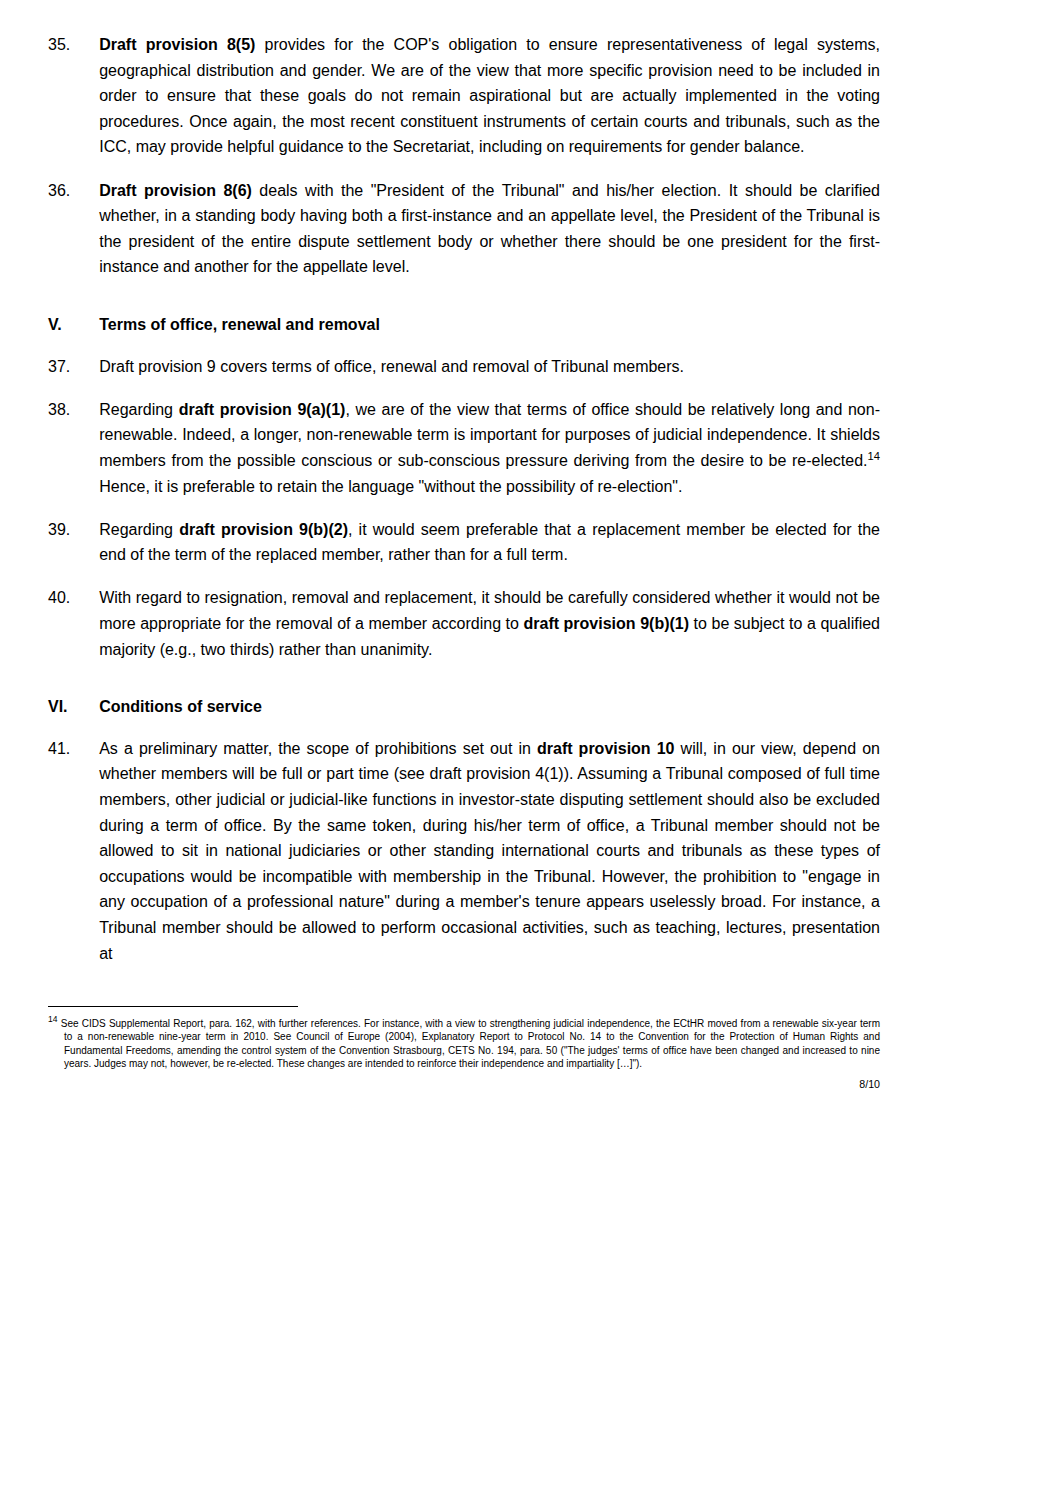35. Draft provision 8(5) provides for the COP's obligation to ensure representativeness of legal systems, geographical distribution and gender. We are of the view that more specific provision need to be included in order to ensure that these goals do not remain aspirational but are actually implemented in the voting procedures. Once again, the most recent constituent instruments of certain courts and tribunals, such as the ICC, may provide helpful guidance to the Secretariat, including on requirements for gender balance.
36. Draft provision 8(6) deals with the "President of the Tribunal" and his/her election. It should be clarified whether, in a standing body having both a first-instance and an appellate level, the President of the Tribunal is the president of the entire dispute settlement body or whether there should be one president for the first-instance and another for the appellate level.
V. Terms of office, renewal and removal
37. Draft provision 9 covers terms of office, renewal and removal of Tribunal members.
38. Regarding draft provision 9(a)(1), we are of the view that terms of office should be relatively long and non-renewable. Indeed, a longer, non-renewable term is important for purposes of judicial independence. It shields members from the possible conscious or sub-conscious pressure deriving from the desire to be re-elected.14 Hence, it is preferable to retain the language "without the possibility of re-election".
39. Regarding draft provision 9(b)(2), it would seem preferable that a replacement member be elected for the end of the term of the replaced member, rather than for a full term.
40. With regard to resignation, removal and replacement, it should be carefully considered whether it would not be more appropriate for the removal of a member according to draft provision 9(b)(1) to be subject to a qualified majority (e.g., two thirds) rather than unanimity.
VI. Conditions of service
41. As a preliminary matter, the scope of prohibitions set out in draft provision 10 will, in our view, depend on whether members will be full or part time (see draft provision 4(1)). Assuming a Tribunal composed of full time members, other judicial or judicial-like functions in investor-state disputing settlement should also be excluded during a term of office. By the same token, during his/her term of office, a Tribunal member should not be allowed to sit in national judiciaries or other standing international courts and tribunals as these types of occupations would be incompatible with membership in the Tribunal. However, the prohibition to "engage in any occupation of a professional nature" during a member's tenure appears uselessly broad. For instance, a Tribunal member should be allowed to perform occasional activities, such as teaching, lectures, presentation at
14See CIDS Supplemental Report, para. 162, with further references. For instance, with a view to strengthening judicial independence, the ECtHR moved from a renewable six-year term to a non-renewable nine-year term in 2010. See Council of Europe (2004), Explanatory Report to Protocol No. 14 to the Convention for the Protection of Human Rights and Fundamental Freedoms, amending the control system of the Convention Strasbourg, CETS No. 194, para. 50 ("The judges' terms of office have been changed and increased to nine years. Judges may not, however, be re-elected. These changes are intended to reinforce their independence and impartiality […]").
8/10